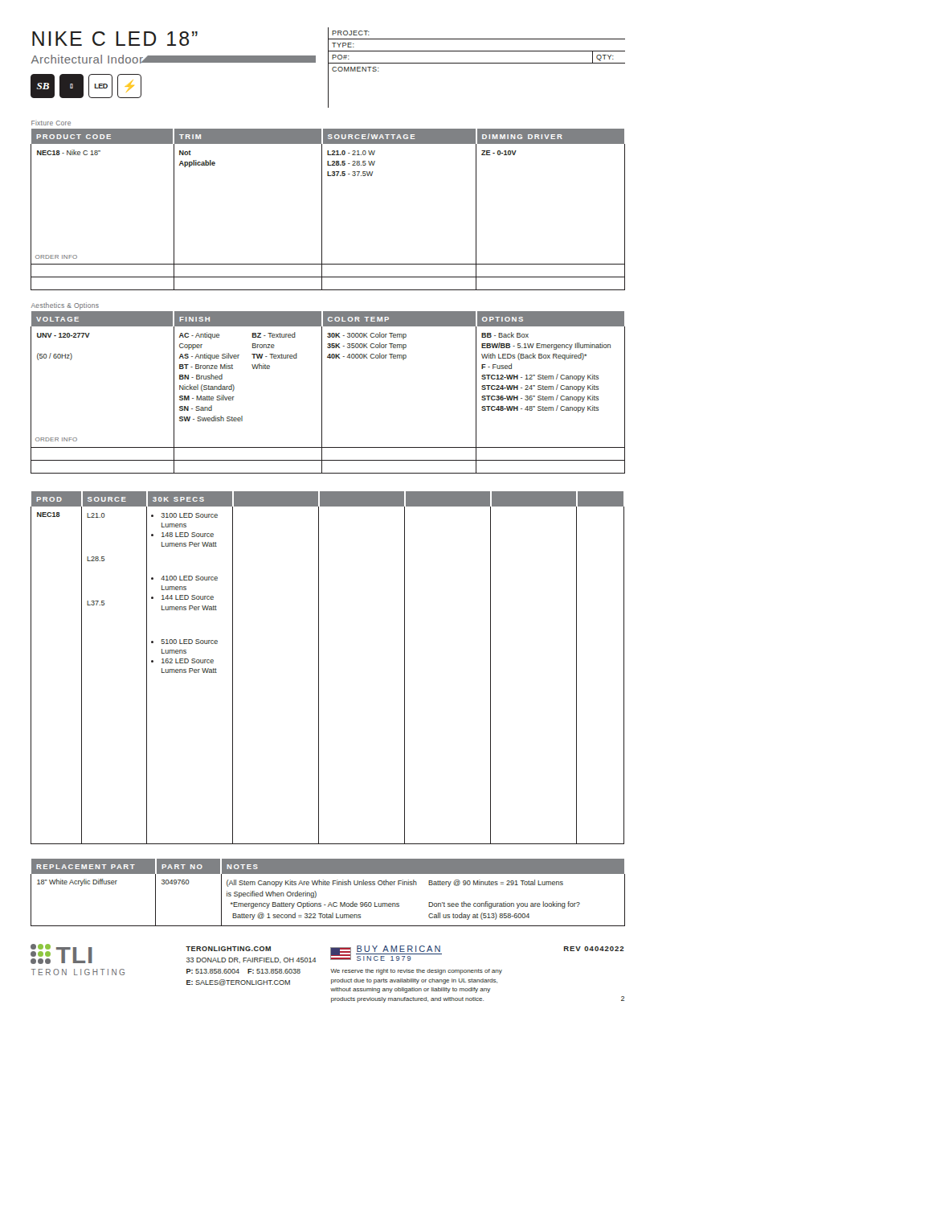NIKE C LED 18”
Architectural Indoor
SB
▯
LED
⚡
| PROJECT: | |
| TYPE: | |
| PO#: | | QTY: |
| COMMENTS: | |
Fixture Core
| PRODUCT CODE | TRIM | SOURCE/WATTAGE | DIMMING DRIVER |
| --- | --- | --- | --- |
| NEC18 - Nike C 18” ORDER INFO | Not Applicable | L21.0 - 21.0 W L28.5 - 28.5 W L37.5 - 37.5W | ZE - 0-10V |
Aesthetics & Options
| VOLTAGE | FINISH | COLOR TEMP | OPTIONS |
| --- | --- | --- | --- |
| UNV - 120-277V (50 / 60Hz) ORDER INFO | AC - Antique Copper AS - Antique Silver BT - Bronze Mist BN - Brushed Nickel (Standard) SM - Matte Silver SN - Sand SW - Swedish Steel BZ - Textured Bronze TW - Textured White | 30K - 3000K Color Temp 35K - 3500K Color Temp 40K - 4000K Color Temp | BB - Back Box EBW/BB - 5.1W Emergency Illumination With LEDs (Back Box Required)* F - Fused STC12-WH - 12” Stem / Canopy Kits STC24-WH - 24” Stem / Canopy Kits STC36-WH - 36” Stem / Canopy Kits STC48-WH - 48” Stem / Canopy Kits |
| PROD | SOURCE | 30K SPECS | | | | | |
| --- | --- | --- | --- | --- | --- | --- | --- |
| NEC18 | L21.0 L28.5 L37.5 | 3100 LED Source Lumens 148 LED Source Lumens Per Watt 4100 LED Source Lumens 144 LED Source Lumens Per Watt 5100 LED Source Lumens 162 LED Source Lumens Per Watt | | | | | |
| REPLACEMENT PART | PART NO | NOTES |
| --- | --- | --- |
| 18” White Acrylic Diffuser | 3049760 | (All Stem Canopy Kits Are White Finish Unless Other Finish is Specified When Ordering) *Emergency Battery Options - AC Mode 960 Lumens Battery @ 1 second = 322 Total Lumens Battery @ 90 Minutes = 291 Total Lumens Don’t see the configuration you are looking for? Call us today at (513) 858-6004 |
TLI
TERON LIGHTING
TERONLIGHTING.COM
33 DONALD DR, FAIRFIELD, OH 45014
P: 513.858.6004 F: 513.858.6038
E: SALES@TERONLIGHT.COM
BUY AMERICAN
SINCE 1979
We reserve the right to revise the design components of any product due to parts availability or change in UL standards, without assuming any obligation or liability to modify any products previously manufactured, and without notice.
REV 04042022
2